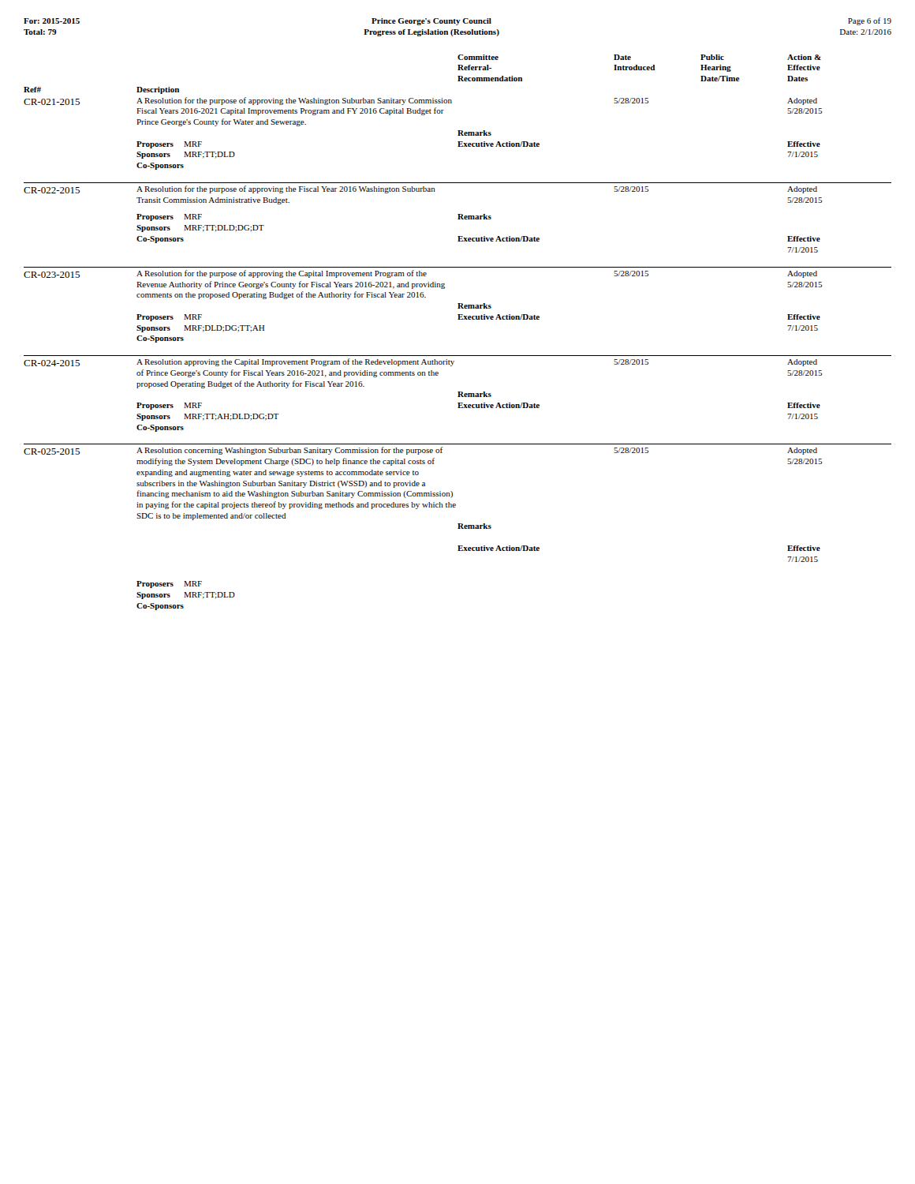For: 2015-2015
Total: 79
Prince George's County Council
Progress of Legislation (Resolutions)
Page 6 of 19
Date: 2/1/2016
| | | Committee Referral- Recommendation | Date Introduced | Public Hearing Date/Time | Action & Effective Dates |
| Ref# | Description | | | | |
| CR-021-2015 | A Resolution for the purpose of approving the Washington Suburban Sanitary Commission Fiscal Years 2016-2021 Capital Improvements Program and FY 2016 Capital Budget for Prince George's County for Water and Sewerage. | | 5/28/2015 | | Adopted 5/28/2015 |
| | | Remarks | | | |
| | / Proposers / MRF / / Sponsors / MRF;TT;DLD / / Co-Sponsors / / | Executive Action/Date | | | Effective 7/1/2015 |
| CR-022-2015 | A Resolution for the purpose of approving the Fiscal Year 2016 Washington Suburban Transit Commission Administrative Budget. | | 5/28/2015 | | Adopted 5/28/2015 |
| | / Proposers / MRF / / Sponsors / MRF;TT;DLD;DG;DT / / Co-Sponsors / / | Remarks Executive Action/Date | | | Effective 7/1/2015 |
| CR-023-2015 | A Resolution for the purpose of approving the Capital Improvement Program of the Revenue Authority of Prince George's County for Fiscal Years 2016-2021, and providing comments on the proposed Operating Budget of the Authority for Fiscal Year 2016. | | 5/28/2015 | | Adopted 5/28/2015 |
| | | Remarks | | | |
| | / Proposers / MRF / / Sponsors / MRF;DLD;DG;TT;AH / / Co-Sponsors / / | Executive Action/Date | | | Effective 7/1/2015 |
| CR-024-2015 | A Resolution approving the Capital Improvement Program of the Redevelopment Authority of Prince George's County for Fiscal Years 2016-2021, and providing comments on the proposed Operating Budget of the Authority for Fiscal Year 2016. | | 5/28/2015 | | Adopted 5/28/2015 |
| | | Remarks | | | |
| | / Proposers / MRF / / Sponsors / MRF;TT;AH;DLD;DG;DT / / Co-Sponsors / / | Executive Action/Date | | | Effective 7/1/2015 |
| CR-025-2015 | A Resolution concerning Washington Suburban Sanitary Commission for the purpose of modifying the System Development Charge (SDC) to help finance the capital costs of expanding and augmenting water and sewage systems to accommodate service to subscribers in the Washington Suburban Sanitary District (WSSD) and to provide a financing mechanism to aid the Washington Suburban Sanitary Commission (Commission) in paying for the capital projects thereof by providing methods and procedures by which the SDC is to be implemented and/or collected | Remarks Executive Action/Date | 5/28/2015 | | Adopted 5/28/2015 Effective 7/1/2015 |
| | / Proposers / MRF / / Sponsors / MRF;TT;DLD / / Co-Sponsors / / | | | | |